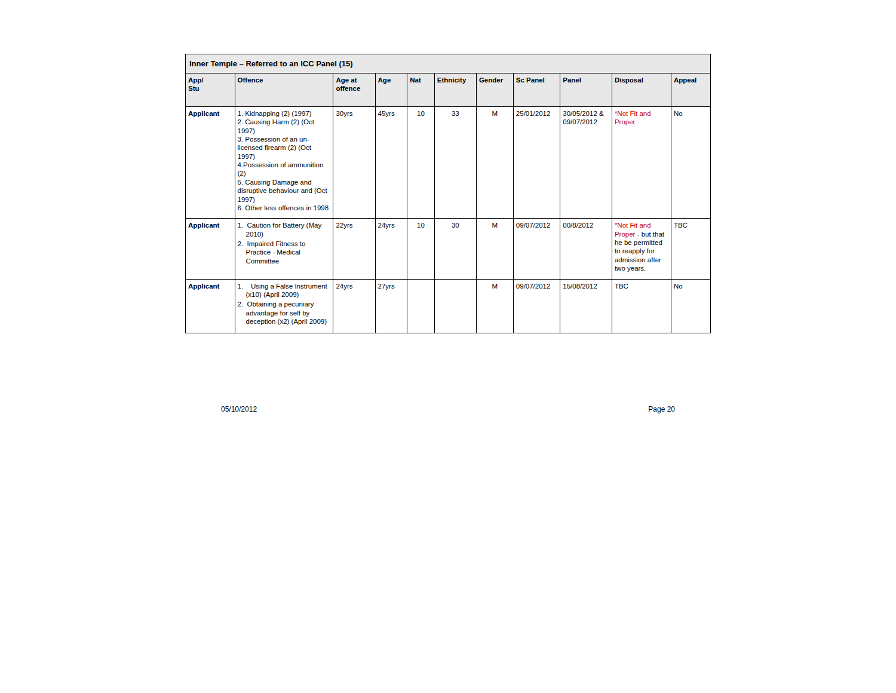Inner Temple – Referred to an ICC Panel (15)
| App/ Stu | Offence | Age at offence | Age | Nat | Ethnicity | Gender | Sc Panel | Panel | Disposal | Appeal |
| --- | --- | --- | --- | --- | --- | --- | --- | --- | --- | --- |
| Applicant | 1. Kidnapping (2) (1997) 2. Causing Harm (2) (Oct 1997) 3. Possession of an un-licensed firearm (2) (Oct 1997) 4.Possession of ammunition (2) 5. Causing Damage and disruptive behaviour and (Oct 1997) 6. Other less offences in 1998 | 30yrs | 45yrs | 10 | 33 | M | 25/01/2012 | 30/05/2012 & 09/07/2012 | *Not Fit and Proper | No |
| Applicant | 1. Caution for Battery (May 2010) 2. Impaired Fitness to Practice - Medical Committee | 22yrs | 24yrs | 10 | 30 | M | 09/07/2012 | 00/8/2012 | *Not Fit and Proper - but that he be permitted to reapply for admission after two years. | TBC |
| Applicant | 1. Using a False Instrument (x10) (April 2009) 2. Obtaining a pecuniary advantage for self by deception (x2) (April 2009) | 24yrs | 27yrs | | | M | 09/07/2012 | 15/08/2012 | TBC | No |
05/10/2012
Page 20